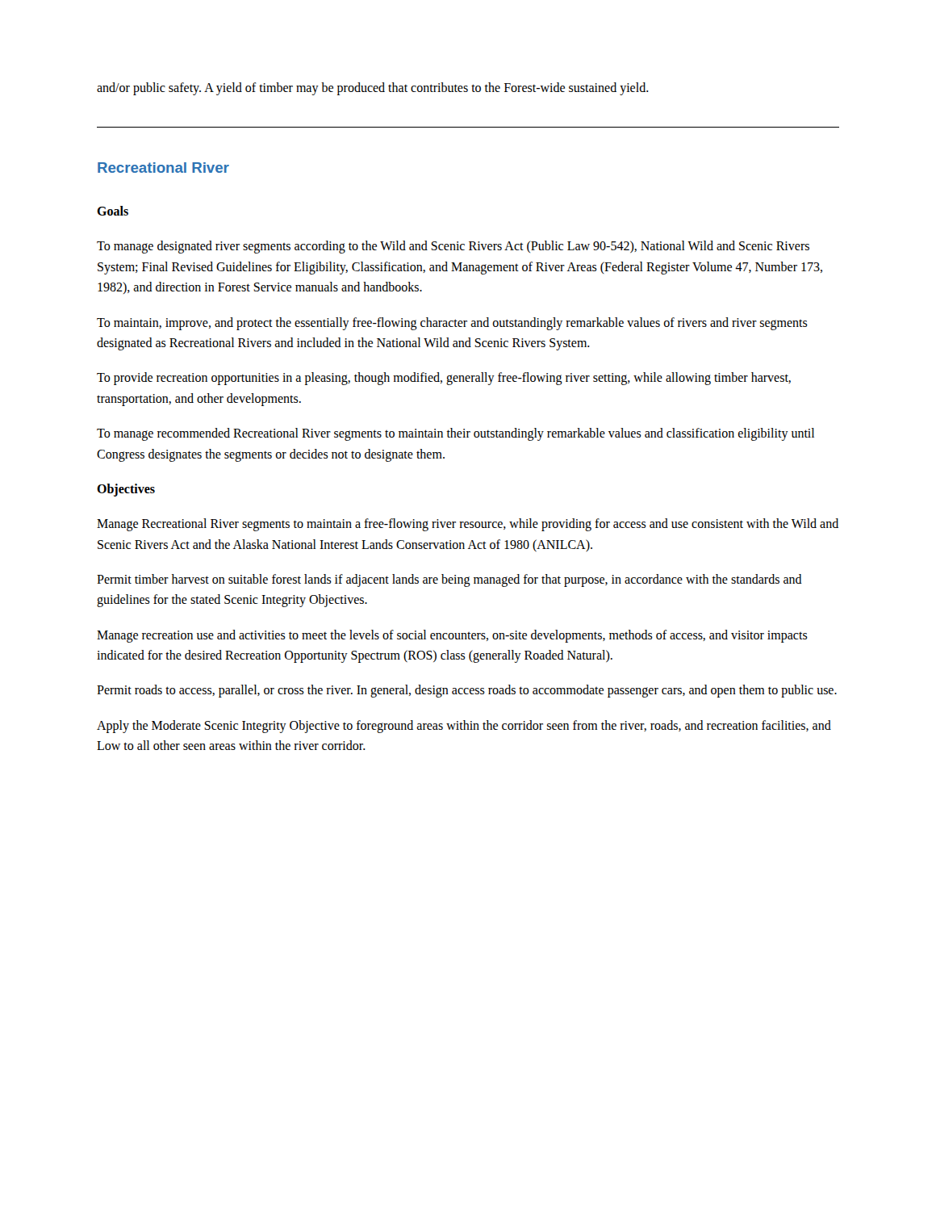and/or public safety. A yield of timber may be produced that contributes to the Forest-wide sustained yield.
Recreational River
Goals
To manage designated river segments according to the Wild and Scenic Rivers Act (Public Law 90-542), National Wild and Scenic Rivers System; Final Revised Guidelines for Eligibility, Classification, and Management of River Areas (Federal Register Volume 47, Number 173, 1982), and direction in Forest Service manuals and handbooks.
To maintain, improve, and protect the essentially free-flowing character and outstandingly remarkable values of rivers and river segments designated as Recreational Rivers and included in the National Wild and Scenic Rivers System.
To provide recreation opportunities in a pleasing, though modified, generally free-flowing river setting, while allowing timber harvest, transportation, and other developments.
To manage recommended Recreational River segments to maintain their outstandingly remarkable values and classification eligibility until Congress designates the segments or decides not to designate them.
Objectives
Manage Recreational River segments to maintain a free-flowing river resource, while providing for access and use consistent with the Wild and Scenic Rivers Act and the Alaska National Interest Lands Conservation Act of 1980 (ANILCA).
Permit timber harvest on suitable forest lands if adjacent lands are being managed for that purpose, in accordance with the standards and guidelines for the stated Scenic Integrity Objectives.
Manage recreation use and activities to meet the levels of social encounters, on-site developments, methods of access, and visitor impacts indicated for the desired Recreation Opportunity Spectrum (ROS) class (generally Roaded Natural).
Permit roads to access, parallel, or cross the river. In general, design access roads to accommodate passenger cars, and open them to public use.
Apply the Moderate Scenic Integrity Objective to foreground areas within the corridor seen from the river, roads, and recreation facilities, and Low to all other seen areas within the river corridor.